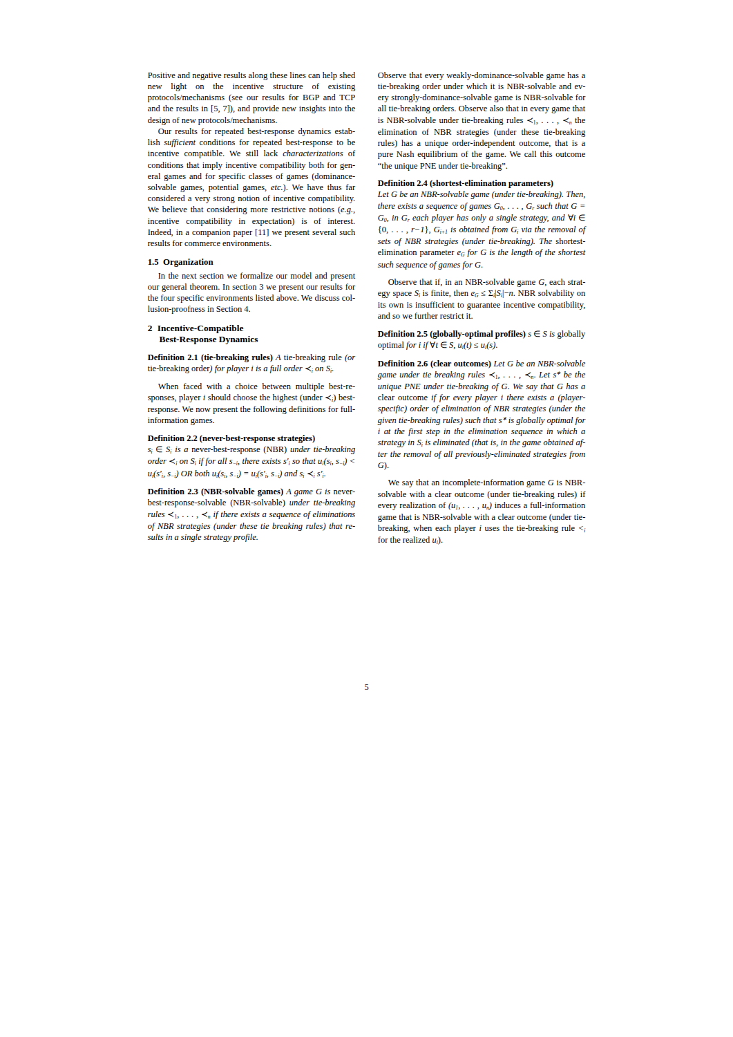Positive and negative results along these lines can help shed new light on the incentive structure of existing protocols/mechanisms (see our results for BGP and TCP and the results in [5, 7]), and provide new insights into the design of new protocols/mechanisms.
Our results for repeated best-response dynamics establish sufficient conditions for repeated best-response to be incentive compatible. We still lack characterizations of conditions that imply incentive compatibility both for general games and for specific classes of games (dominance-solvable games, potential games, etc.). We have thus far considered a very strong notion of incentive compatibility. We believe that considering more restrictive notions (e.g., incentive compatibility in expectation) is of interest. Indeed, in a companion paper [11] we present several such results for commerce environments.
1.5 Organization
In the next section we formalize our model and present our general theorem. In section 3 we present our results for the four specific environments listed above. We discuss collusion-proofness in Section 4.
2 Incentive-Compatible
Best-Response Dynamics
Definition 2.1 (tie-breaking rules) A tie-breaking rule (or tie-breaking order) for player i is a full order ≺i on Si.
When faced with a choice between multiple best-responses, player i should choose the highest (under ≺i) best-response. We now present the following definitions for full-information games.
Definition 2.2 (never-best-response strategies)
si ∈ Si is a never-best-response (NBR) under tie-breaking order ≺i on Si if for all s−i, there exists s′i so that ui(si, s−i) < ui(s′i, s−i) OR both ui(si, s−i) = ui(s′i, s−i) and si ≺i s′i.
Definition 2.3 (NBR-solvable games) A game G is never-best-response-solvable (NBR-solvable) under tie-breaking rules ≺1, . . . , ≺n if there exists a sequence of eliminations of NBR strategies (under these tie breaking rules) that results in a single strategy profile.
Observe that every weakly-dominance-solvable game has a tie-breaking order under which it is NBR-solvable and every strongly-dominance-solvable game is NBR-solvable for all tie-breaking orders. Observe also that in every game that is NBR-solvable under tie-breaking rules ≺1, . . . , ≺n the elimination of NBR strategies (under these tie-breaking rules) has a unique order-independent outcome, that is a pure Nash equilibrium of the game. We call this outcome “the unique PNE under tie-breaking”.
Definition 2.4 (shortest-elimination parameters)
Let G be an NBR-solvable game (under tie-breaking). Then, there exists a sequence of games G0, . . . , Gr such that G = G0, in Gr each player has only a single strategy, and ∀i ∈ {0, . . . , r−1}, Gi+1 is obtained from Gi via the removal of sets of NBR strategies (under tie-breaking). The shortest-elimination parameter eG for G is the length of the shortest such sequence of games for G.
Observe that if, in an NBR-solvable game G, each strategy space Si is finite, then eG ≤ Σi|Si|−n. NBR solvability on its own is insufficient to guarantee incentive compatibility, and so we further restrict it.
Definition 2.5 (globally-optimal profiles) s ∈ S is globally optimal for i if ∀t ∈ S, ui(t) ≤ ui(s).
Definition 2.6 (clear outcomes) Let G be an NBR-solvable game under tie breaking rules ≺1, . . . , ≺n. Let s∗ be the unique PNE under tie-breaking of G. We say that G has a clear outcome if for every player i there exists a (player-specific) order of elimination of NBR strategies (under the given tie-breaking rules) such that s∗ is globally optimal for i at the first step in the elimination sequence in which a strategy in Si is eliminated (that is, in the game obtained after the removal of all previously-eliminated strategies from G).
We say that an incomplete-information game G is NBR-solvable with a clear outcome (under tie-breaking rules) if every realization of (u1, . . . , un) induces a full-information game that is NBR-solvable with a clear outcome (under tie-breaking, when each player i uses the tie-breaking rule <i for the realized ui).
5